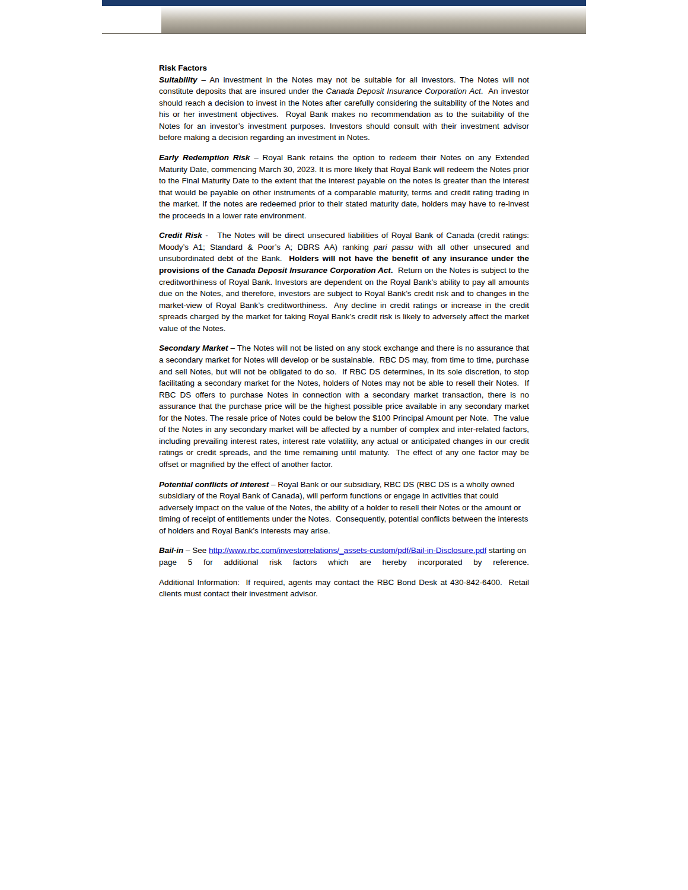Risk Factors
Suitability – An investment in the Notes may not be suitable for all investors. The Notes will not constitute deposits that are insured under the Canada Deposit Insurance Corporation Act. An investor should reach a decision to invest in the Notes after carefully considering the suitability of the Notes and his or her investment objectives. Royal Bank makes no recommendation as to the suitability of the Notes for an investor’s investment purposes. Investors should consult with their investment advisor before making a decision regarding an investment in Notes.
Early Redemption Risk – Royal Bank retains the option to redeem their Notes on any Extended Maturity Date, commencing March 30, 2023. It is more likely that Royal Bank will redeem the Notes prior to the Final Maturity Date to the extent that the interest payable on the notes is greater than the interest that would be payable on other instruments of a comparable maturity, terms and credit rating trading in the market. If the notes are redeemed prior to their stated maturity date, holders may have to re-invest the proceeds in a lower rate environment.
Credit Risk - The Notes will be direct unsecured liabilities of Royal Bank of Canada (credit ratings: Moody’s A1; Standard & Poor’s A; DBRS AA) ranking pari passu with all other unsecured and unsubordinated debt of the Bank. Holders will not have the benefit of any insurance under the provisions of the Canada Deposit Insurance Corporation Act. Return on the Notes is subject to the creditworthiness of Royal Bank. Investors are dependent on the Royal Bank’s ability to pay all amounts due on the Notes, and therefore, investors are subject to Royal Bank’s credit risk and to changes in the market-view of Royal Bank’s creditworthiness. Any decline in credit ratings or increase in the credit spreads charged by the market for taking Royal Bank’s credit risk is likely to adversely affect the market value of the Notes.
Secondary Market – The Notes will not be listed on any stock exchange and there is no assurance that a secondary market for Notes will develop or be sustainable. RBC DS may, from time to time, purchase and sell Notes, but will not be obligated to do so. If RBC DS determines, in its sole discretion, to stop facilitating a secondary market for the Notes, holders of Notes may not be able to resell their Notes. If RBC DS offers to purchase Notes in connection with a secondary market transaction, there is no assurance that the purchase price will be the highest possible price available in any secondary market for the Notes. The resale price of Notes could be below the $100 Principal Amount per Note. The value of the Notes in any secondary market will be affected by a number of complex and inter-related factors, including prevailing interest rates, interest rate volatility, any actual or anticipated changes in our credit ratings or credit spreads, and the time remaining until maturity. The effect of any one factor may be offset or magnified by the effect of another factor.
Potential conflicts of interest – Royal Bank or our subsidiary, RBC DS (RBC DS is a wholly owned subsidiary of the Royal Bank of Canada), will perform functions or engage in activities that could adversely impact on the value of the Notes, the ability of a holder to resell their Notes or the amount or timing of receipt of entitlements under the Notes. Consequently, potential conflicts between the interests of holders and Royal Bank’s interests may arise.
Bail-in – See http://www.rbc.com/investorrelations/_assets-custom/pdf/Bail-in-Disclosure.pdf starting on
page 5 for additional risk factors which are hereby incorporated by reference.
Additional Information: If required, agents may contact the RBC Bond Desk at 430-842-6400. Retail clients must contact their investment advisor.